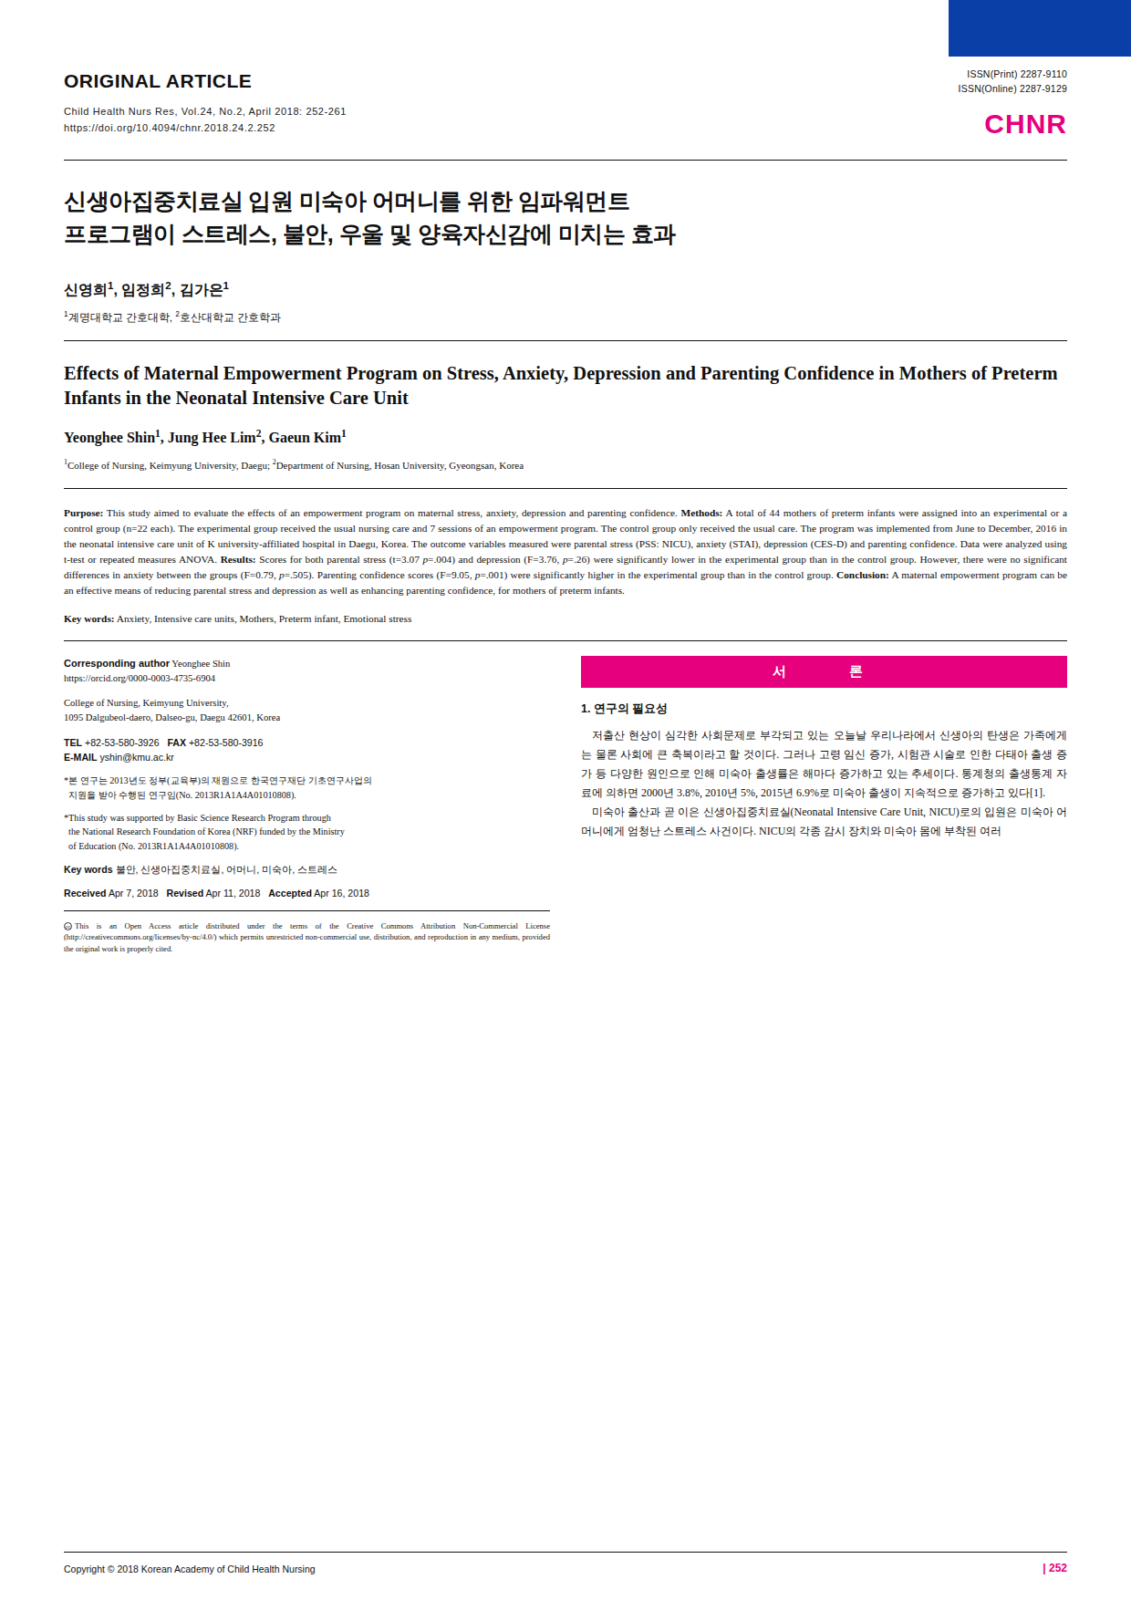ORIGINAL ARTICLE
Child Health Nurs Res, Vol.24, No.2, April 2018: 252-261
https://doi.org/10.4094/chnr.2018.24.2.252
ISSN(Print) 2287-9110
ISSN(Online) 2287-9129
CHNR
신생아집중치료실 입원 미숙아 어머니를 위한 임파워먼트
프로그램이 스트레스, 불안, 우울 및 양육자신감에 미치는 효과
신영희1, 임정희2, 김가은1
1계명대학교 간호대학, 2호산대학교 간호학과
Effects of Maternal Empowerment Program on Stress, Anxiety, Depression and Parenting Confidence in Mothers of Preterm Infants in the Neonatal Intensive Care Unit
Yeonghee Shin1, Jung Hee Lim2, Gaeun Kim1
1College of Nursing, Keimyung University, Daegu; 2Department of Nursing, Hosan University, Gyeongsan, Korea
Purpose: This study aimed to evaluate the effects of an empowerment program on maternal stress, anxiety, depression and parenting confidence. Methods: A total of 44 mothers of preterm infants were assigned into an experimental or a control group (n=22 each). The experimental group received the usual nursing care and 7 sessions of an empowerment program. The control group only received the usual care. The program was implemented from June to December, 2016 in the neonatal intensive care unit of K university-affiliated hospital in Daegu, Korea. The outcome variables measured were parental stress (PSS: NICU), anxiety (STAI), depression (CES-D) and parenting confidence. Data were analyzed using t-test or repeated measures ANOVA. Results: Scores for both parental stress (t=3.07 p=.004) and depression (F=3.76, p=.26) were significantly lower in the experimental group than in the control group. However, there were no significant differences in anxiety between the groups (F=0.79, p=.505). Parenting confidence scores (F=9.05, p=.001) were significantly higher in the experimental group than in the control group. Conclusion: A maternal empowerment program can be an effective means of reducing parental stress and depression as well as enhancing parenting confidence, for mothers of preterm infants.
Key words: Anxiety, Intensive care units, Mothers, Preterm infant, Emotional stress
Corresponding author Yeonghee Shin
https://orcid.org/0000-0003-4735-6904
College of Nursing, Keimyung University,
1095 Dalgubeol-daero, Dalseo-gu, Daegu 42601, Korea
TEL +82-53-580-3926 FAX +82-53-580-3916
E-MAIL yshin@kmu.ac.kr
*본 연구는 2013년도 정부(교육부)의 재원으로 한국연구재단 기초연구사업의
지원을 받아 수행된 연구임(No. 2013R1A1A4A01010808).
*This study was supported by Basic Science Research Program through
the National Research Foundation of Korea (NRF) funded by the Ministry
of Education (No. 2013R1A1A4A01010808).
Key words 불안, 신생아집중치료실, 어머니, 미숙아, 스트레스
Received Apr 7, 2018 Revised Apr 11, 2018 Accepted Apr 16, 2018
cc This is an Open Access article distributed under the terms of the Creative Commons Attribution Non-Commercial License (http://creativecommons.org/licenses/by-nc/4.0/) which permits unrestricted non-commercial use, distribution, and reproduction in any medium, provided the original work is properly cited.
서 론
1. 연구의 필요성
저출산 현상이 심각한 사회문제로 부각되고 있는 오늘날 우리나라에서 신생아의 탄생은 가족에게는 물론 사회에 큰 축복이라고 할 것이다. 그러나 고령 임신 증가, 시험관 시술로 인한 다태아 출생 증가 등 다양한 원인으로 인해 미숙아 출생률은 해마다 증가하고 있는 추세이다. 통계청의 출생통계 자료에 의하면 2000년 3.8%, 2010년 5%, 2015년 6.9%로 미숙아 출생이 지속적으로 증가하고 있다[1].
미숙아 출산과 곧 이은 신생아집중치료실(Neonatal Intensive Care Unit, NICU)로의 입원은 미숙아 어머니에게 엄청난 스트레스 사건이다. NICU의 각종 감시 장치와 미숙아 몸에 부착된 여러
Copyright © 2018 Korean Academy of Child Health Nursing
| 252